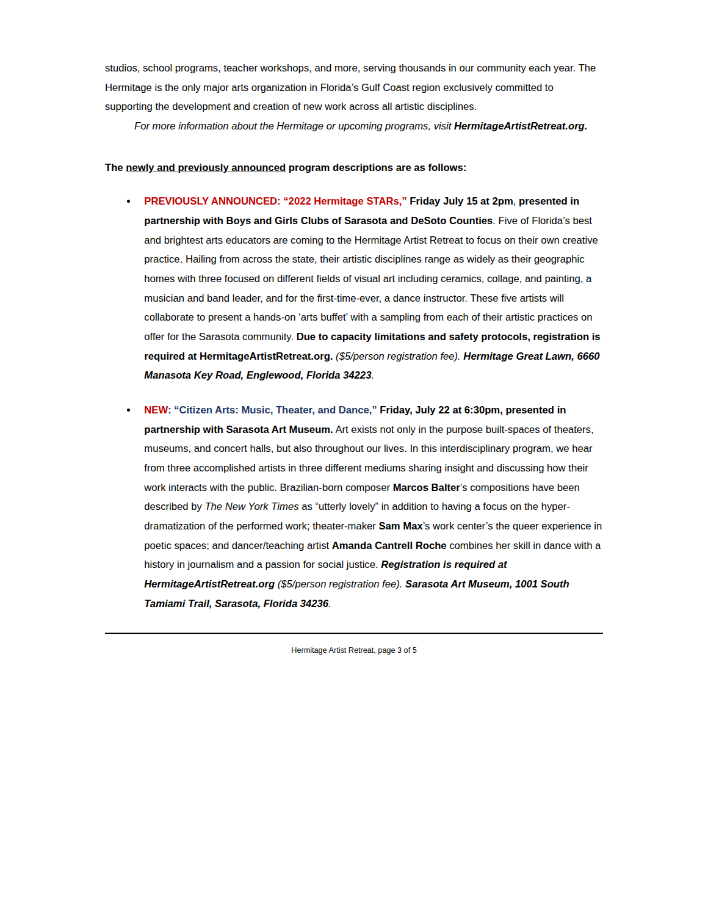studios, school programs, teacher workshops, and more, serving thousands in our community each year. The Hermitage is the only major arts organization in Florida’s Gulf Coast region exclusively committed to supporting the development and creation of new work across all artistic disciplines.
For more information about the Hermitage or upcoming programs, visit HermitageArtistRetreat.org.
The newly and previously announced program descriptions are as follows:
PREVIOUSLY ANNOUNCED: “2022 Hermitage STARs,” Friday July 15 at 2pm, presented in partnership with Boys and Girls Clubs of Sarasota and DeSoto Counties. Five of Florida’s best and brightest arts educators are coming to the Hermitage Artist Retreat to focus on their own creative practice. Hailing from across the state, their artistic disciplines range as widely as their geographic homes with three focused on different fields of visual art including ceramics, collage, and painting, a musician and band leader, and for the first-time-ever, a dance instructor. These five artists will collaborate to present a hands-on ‘arts buffet’ with a sampling from each of their artistic practices on offer for the Sarasota community. Due to capacity limitations and safety protocols, registration is required at HermitageArtistRetreat.org. ($5/person registration fee). Hermitage Great Lawn, 6660 Manasota Key Road, Englewood, Florida 34223.
NEW: “Citizen Arts: Music, Theater, and Dance,” Friday, July 22 at 6:30pm, presented in partnership with Sarasota Art Museum. Art exists not only in the purpose built-spaces of theaters, museums, and concert halls, but also throughout our lives. In this interdisciplinary program, we hear from three accomplished artists in three different mediums sharing insight and discussing how their work interacts with the public. Brazilian-born composer Marcos Balter’s compositions have been described by The New York Times as “utterly lovely” in addition to having a focus on the hyper-dramatization of the performed work; theater-maker Sam Max’s work center’s the queer experience in poetic spaces; and dancer/teaching artist Amanda Cantrell Roche combines her skill in dance with a history in journalism and a passion for social justice. Registration is required at HermitageArtistRetreat.org ($5/person registration fee). Sarasota Art Museum, 1001 South Tamiami Trail, Sarasota, Florida 34236.
Hermitage Artist Retreat, page 3 of 5